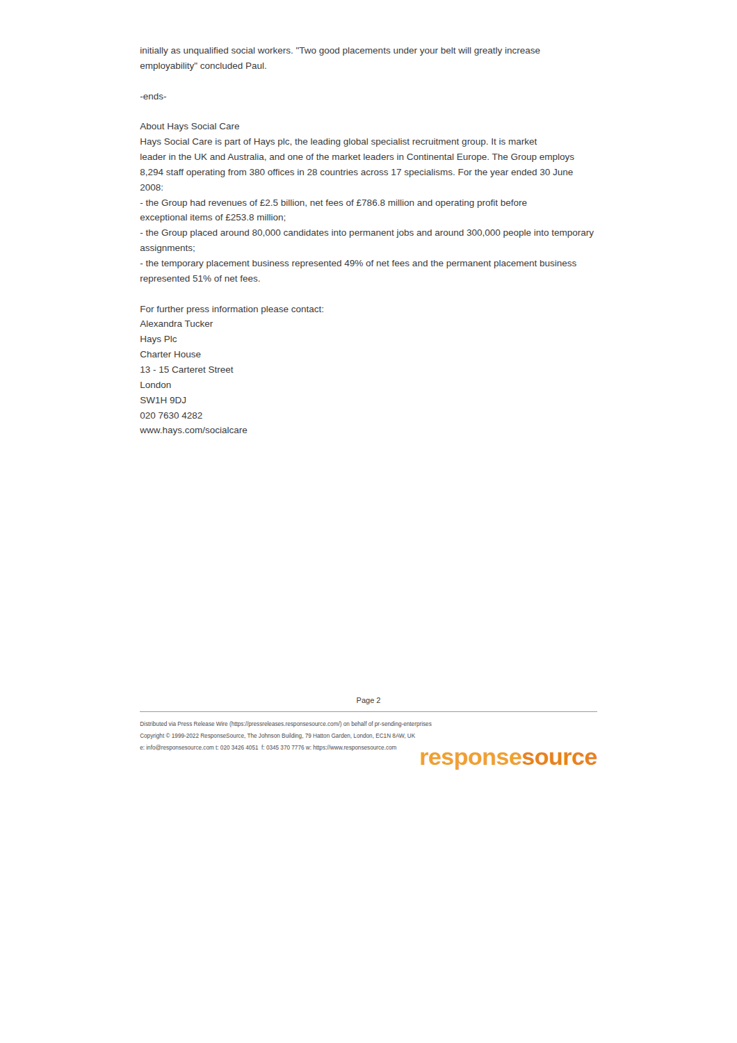initially as unqualified social workers. "Two good placements under your belt will greatly increase
employability" concluded Paul.
-ends-
About Hays Social Care
Hays Social Care is part of Hays plc, the leading global specialist recruitment group. It is market
leader in the UK and Australia, and one of the market leaders in Continental Europe. The Group employs
8,294 staff operating from 380 offices in 28 countries across 17 specialisms. For the year ended 30 June
2008:
- the Group had revenues of £2.5 billion, net fees of £786.8 million and operating profit before
exceptional items of £253.8 million;
- the Group placed around 80,000 candidates into permanent jobs and around 300,000 people into temporary
assignments;
- the temporary placement business represented 49% of net fees and the permanent placement business
represented 51% of net fees.
For further press information please contact:
Alexandra Tucker
Hays Plc
Charter House
13 - 15 Carteret Street
London
SW1H 9DJ
020 7630 4282
www.hays.com/socialcare
Page 2
Distributed via Press Release Wire (https://pressreleases.responsesource.com/) on behalf of pr-sending-enterprises
Copyright © 1999-2022 ResponseSource, The Johnson Building, 79 Hatton Garden, London, EC1N 8AW, UK
e: info@responsesource.com t: 020 3426 4051 f: 0345 370 7776 w: https://www.responsesource.com
response source